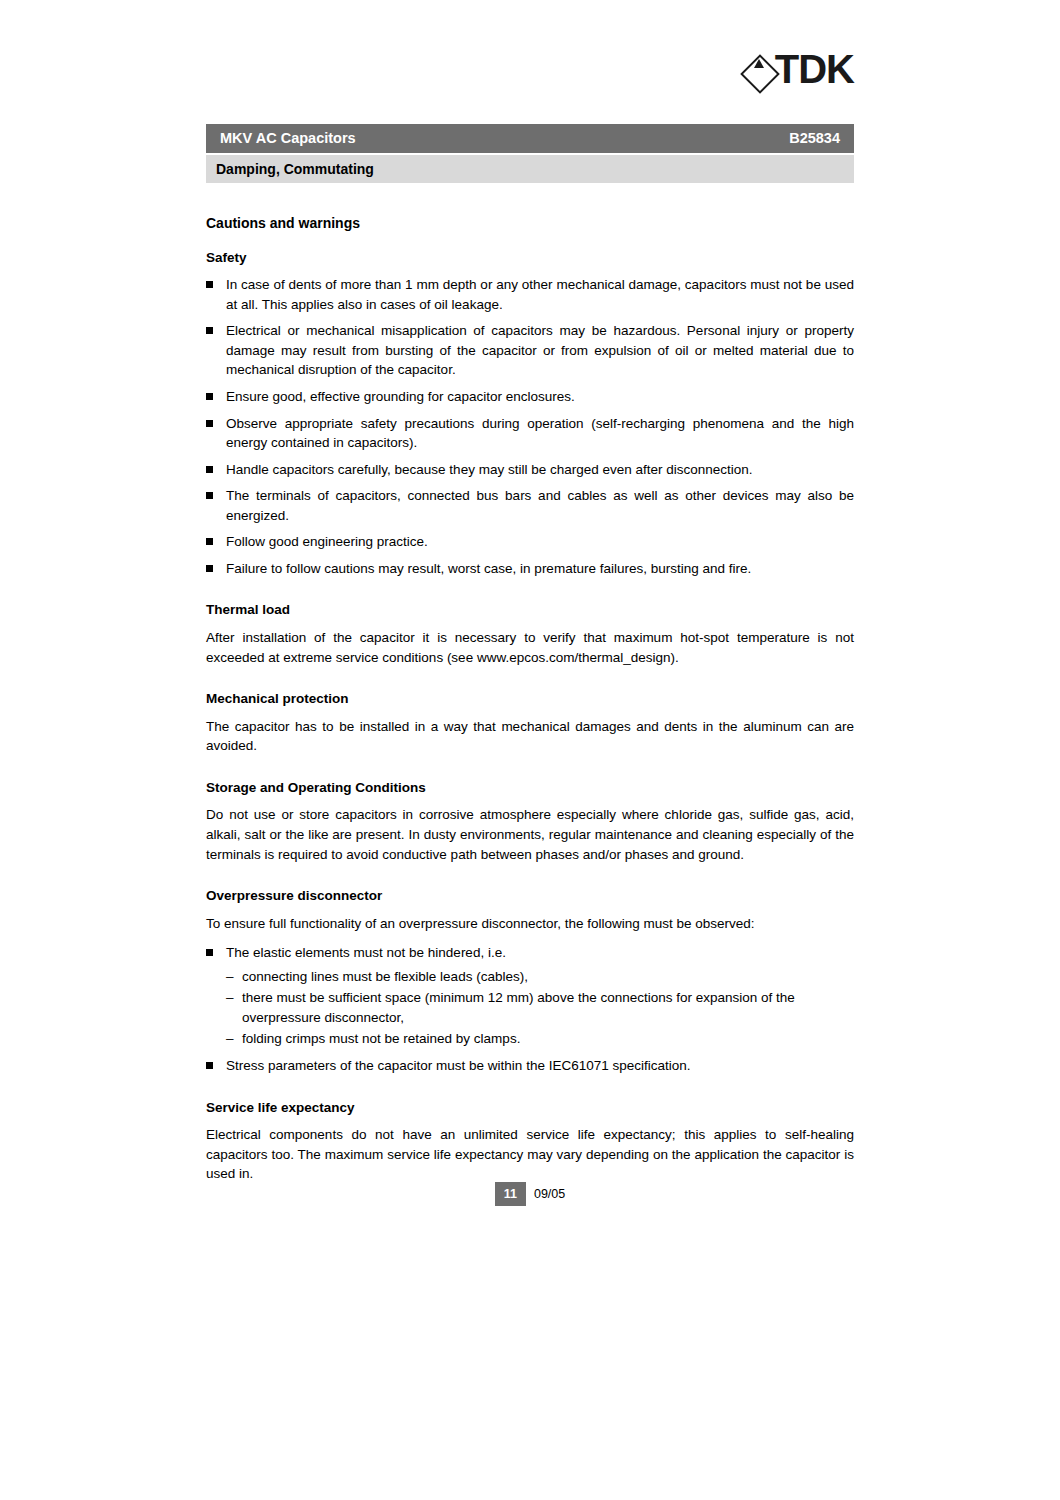TDK
MKV AC Capacitors B25834
Damping, Commutating
Cautions and warnings
Safety
In case of dents of more than 1 mm depth or any other mechanical damage, capacitors must not be used at all. This applies also in cases of oil leakage.
Electrical or mechanical misapplication of capacitors may be hazardous. Personal injury or property damage may result from bursting of the capacitor or from expulsion of oil or melted material due to mechanical disruption of the capacitor.
Ensure good, effective grounding for capacitor enclosures.
Observe appropriate safety precautions during operation (self-recharging phenomena and the high energy contained in capacitors).
Handle capacitors carefully, because they may still be charged even after disconnection.
The terminals of capacitors, connected bus bars and cables as well as other devices may also be energized.
Follow good engineering practice.
Failure to follow cautions may result, worst case, in premature failures, bursting and fire.
Thermal load
After installation of the capacitor it is necessary to verify that maximum hot-spot temperature is not exceeded at extreme service conditions (see www.epcos.com/thermal_design).
Mechanical protection
The capacitor has to be installed in a way that mechanical damages and dents in the aluminum can are avoided.
Storage and Operating Conditions
Do not use or store capacitors in corrosive atmosphere especially where chloride gas, sulfide gas, acid, alkali, salt or the like are present. In dusty environments, regular maintenance and cleaning especially of the terminals is required to avoid conductive path between phases and/or phases and ground.
Overpressure disconnector
To ensure full functionality of an overpressure disconnector, the following must be observed:
The elastic elements must not be hindered, i.e.
connecting lines must be flexible leads (cables),
there must be sufficient space (minimum 12 mm) above the connections for expansion of the overpressure disconnector,
folding crimps must not be retained by clamps.
Stress parameters of the capacitor must be within the IEC61071 specification.
Service life expectancy
Electrical components do not have an unlimited service life expectancy; this applies to self-healing capacitors too. The maximum service life expectancy may vary depending on the application the capacitor is used in.
1109/05